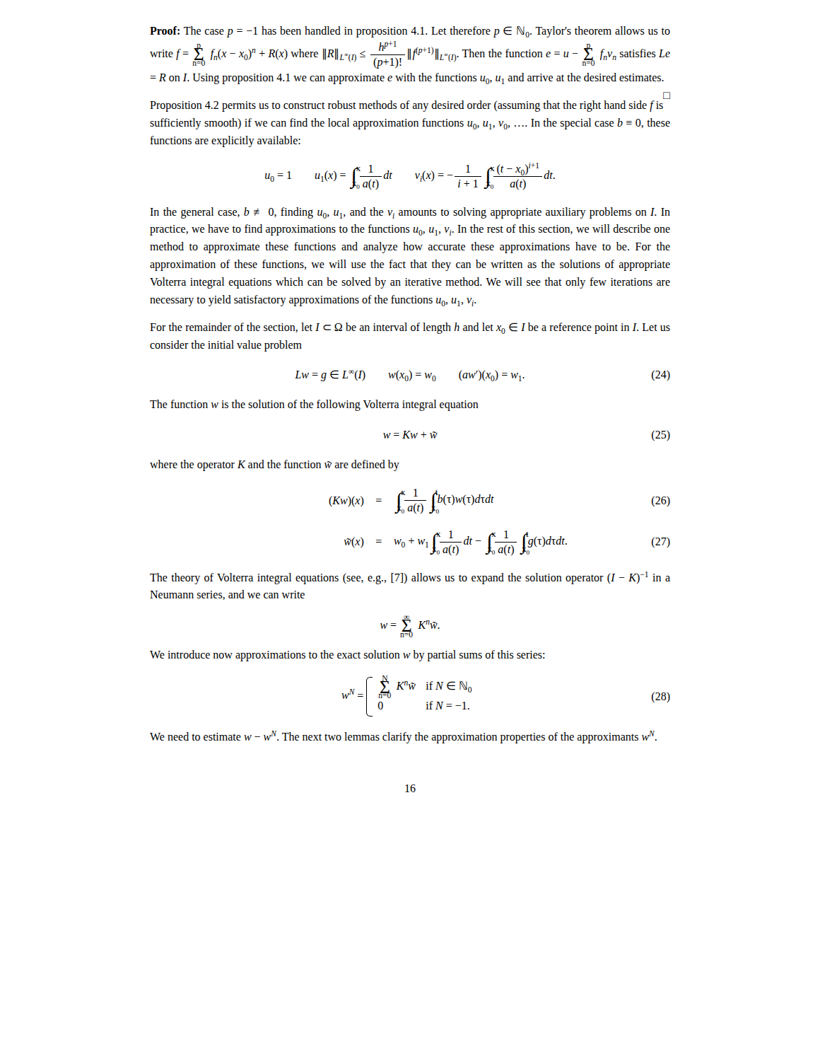Proof: The case p = −1 has been handled in proposition 4.1. Let therefore p ∈ ℕ0. Taylor's theorem allows us to write f = Σpn=0 fn(x − x0)n + R(x) where ∥R∥L∞(I) ≤ hp+1(p+1)!∥f(p+1)∥L∞(I). Then the function e = u − Σpn=0 fnvn satisfies Le = R on I. Using proposition 4.1 we can approximate e with the functions u0, u1 and arrive at the desired estimates. □
Proposition 4.2 permits us to construct robust methods of any desired order (assuming that the right hand side f is sufficiently smooth) if we can find the local approximation functions u0, u1, v0, …. In the special case b ≡ 0, these functions are explicitly available:
u0 = 1 u1(x) = ∫xx01 a(t) dt vi(x) = −1 i + 1∫xx0(t − x0)i+1 a(t) dt.
In the general case, b ≢ 0, finding u0, u1, and the vi amounts to solving appropriate auxiliary problems on I. In practice, we have to find approximations to the functions u0, u1, vi. In the rest of this section, we will describe one method to approximate these functions and analyze how accurate these approximations have to be. For the approximation of these functions, we will use the fact that they can be written as the solutions of appropriate Volterra integral equations which can be solved by an iterative method. We will see that only few iterations are necessary to yield satisfactory approximations of the functions u0, u1, vi.
For the remainder of the section, let I ⊂ Ω be an interval of length h and let x0 ∈ I be a reference point in I. Let us consider the initial value problem
Lw = g ∈ L∞(I) w(x0) = w0 (aw′)(x0) = w1. (24)
The function w is the solution of the following Volterra integral equation
w = Kw + w̃ (25)
where the operator K and the function w̃ are defined by
(Kw)(x)
=
∫xx01 a(t)∫tx0 b(τ)w(τ)dτdt
(26)
w̃(x)
=
w0 + w1∫xx01 a(t) dt − ∫xx01 a(t)∫tx0 g(τ)dτdt.
(27)
The theory of Volterra integral equations (see, e.g., [7]) allows us to expand the solution operator (I − K)−1 in a Neumann series, and we can write
w = Σ∞n=0 Knw̃.
We introduce now approximations to the exact solution w by partial sums of this series:
wN =
| Σ N n=0 K n w̃ | if N ∈ ℕ 0 |
| 0 | if N = −1. |
(28)
We need to estimate w − wN. The next two lemmas clarify the approximation properties of the approximants wN.
16